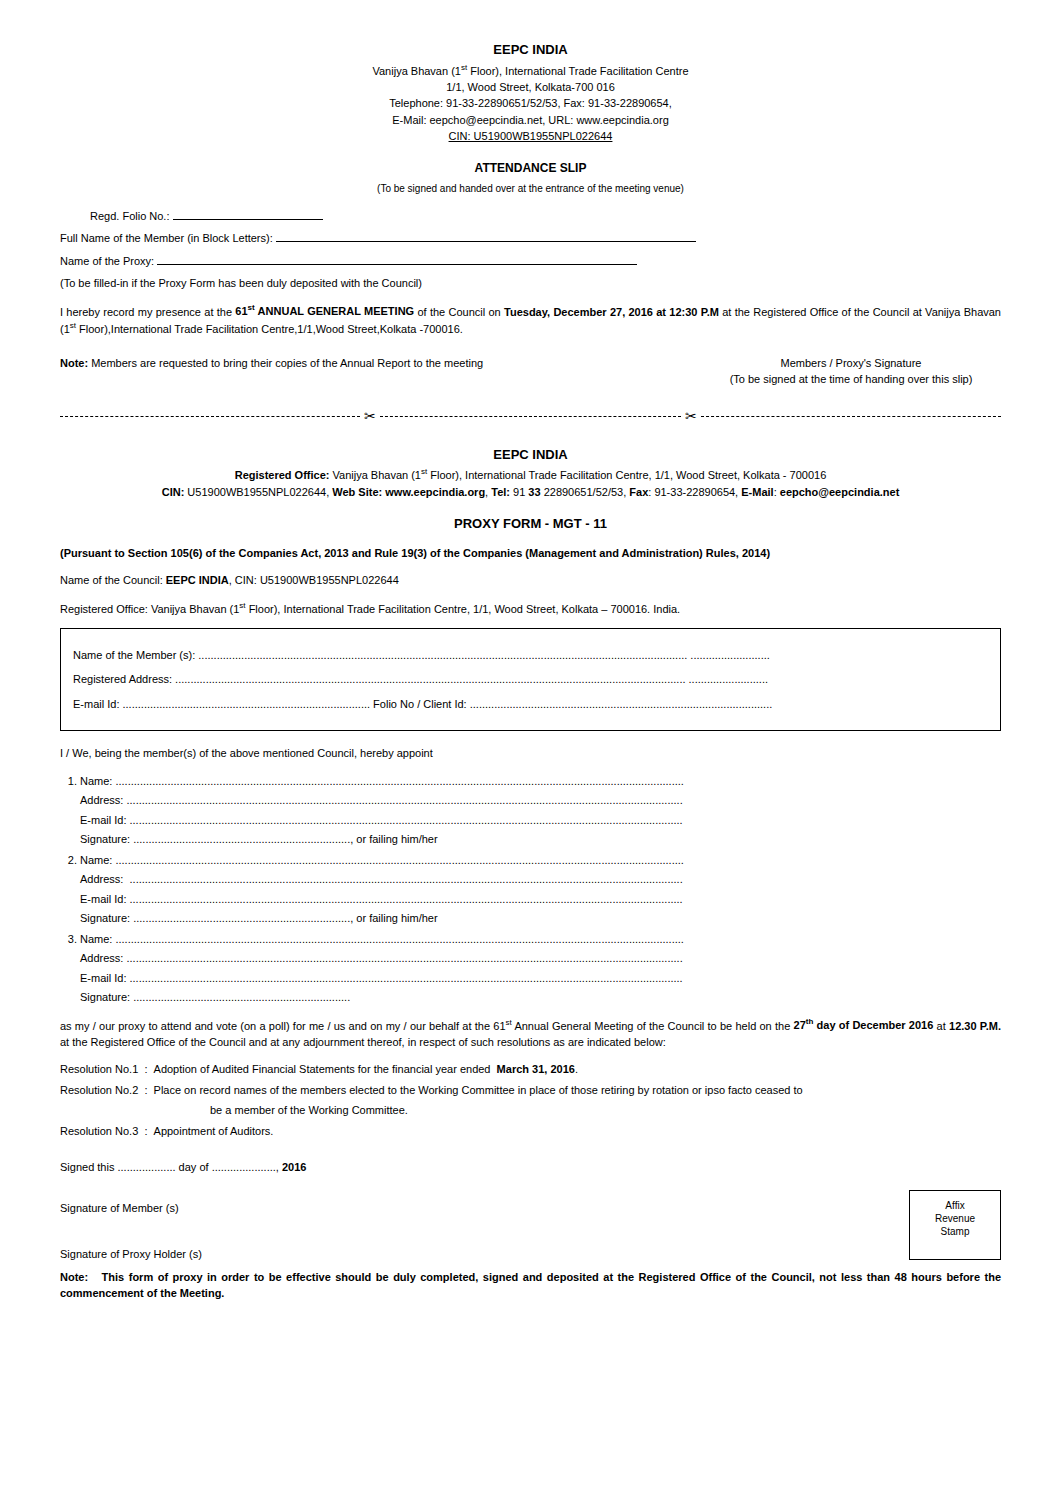EEPC INDIA
Vanijya Bhavan (1st Floor), International Trade Facilitation Centre
1/1, Wood Street, Kolkata-700 016
Telephone: 91-33-22890651/52/53, Fax: 91-33-22890654,
E-Mail: eepcho@eepcindia.net, URL: www.eepcindia.org
CIN: U51900WB1955NPL022644
ATTENDANCE SLIP
(To be signed and handed over at the entrance of the meeting venue)
Regd. Folio No.:
Full Name of the Member (in Block Letters):
Name of the Proxy:
(To be filled-in if the Proxy Form has been duly deposited with the Council)
I hereby record my presence at the 61st ANNUAL GENERAL MEETING of the Council on Tuesday, December 27, 2016 at 12:30 P.M at the Registered Office of the Council at Vanijya Bhavan (1st Floor),International Trade Facilitation Centre,1/1,Wood Street,Kolkata -700016.
Members / Proxy's Signature
(To be signed at the time of handing over this slip)
Note: Members are requested to bring their copies of the Annual Report to the meeting
✂
✂
EEPC INDIA
Registered Office: Vanijya Bhavan (1st Floor), International Trade Facilitation Centre, 1/1, Wood Street, Kolkata - 700016
CIN: U51900WB1955NPL022644, Web Site: www.eepcindia.org, Tel: 91 33 22890651/52/53, Fax: 91-33-22890654, E-Mail: eepcho@eepcindia.net
PROXY FORM - MGT - 11
(Pursuant to Section 105(6) of the Companies Act, 2013 and Rule 19(3) of the Companies (Management and Administration) Rules, 2014)
Name of the Council: EEPC INDIA, CIN: U51900WB1955NPL022644
Registered Office: Vanijya Bhavan (1st Floor), International Trade Facilitation Centre, 1/1, Wood Street, Kolkata – 700016. India.
Name of the Member (s): ................................................................................................................................................................ ..........................
Registered Address: ....................................................................................................................................................................... ..........................
E-mail Id: ................................................................................. Folio No / Client Id: ...................................................................................................
I / We, being the member(s) of the above mentioned Council, hereby appoint
Name: ..........................................................................................................................................................................................
Address: ......................................................................................................................................................................................
E-mail Id: .....................................................................................................................................................................................
Signature: ......................................................................., or failing him/her
Name: ..........................................................................................................................................................................................
Address: .....................................................................................................................................................................................
E-mail Id: .....................................................................................................................................................................................
Signature: ......................................................................., or failing him/her
Name: ..........................................................................................................................................................................................
Address: ......................................................................................................................................................................................
E-mail Id: .....................................................................................................................................................................................
Signature: .......................................................................
as my / our proxy to attend and vote (on a poll) for me / us and on my / our behalf at the 61st Annual General Meeting of the Council to be held on the 27th day of December 2016 at 12.30 P.M. at the Registered Office of the Council and at any adjournment thereof, in respect of such resolutions as are indicated below:
Resolution No.1 : Adoption of Audited Financial Statements for the financial year ended March 31, 2016.
Resolution No.2 : Place on record names of the members elected to the Working Committee in place of those retiring by rotation or ipso facto ceased to
be a member of the Working Committee.
Resolution No.3 : Appointment of Auditors.
Signed this ................... day of ....................., 2016
Affix
Revenue
Stamp
Signature of Member (s)
Signature of Proxy Holder (s)
Note: This form of proxy in order to be effective should be duly completed, signed and deposited at the Registered Office of the Council, not less than 48 hours before the commencement of the Meeting.